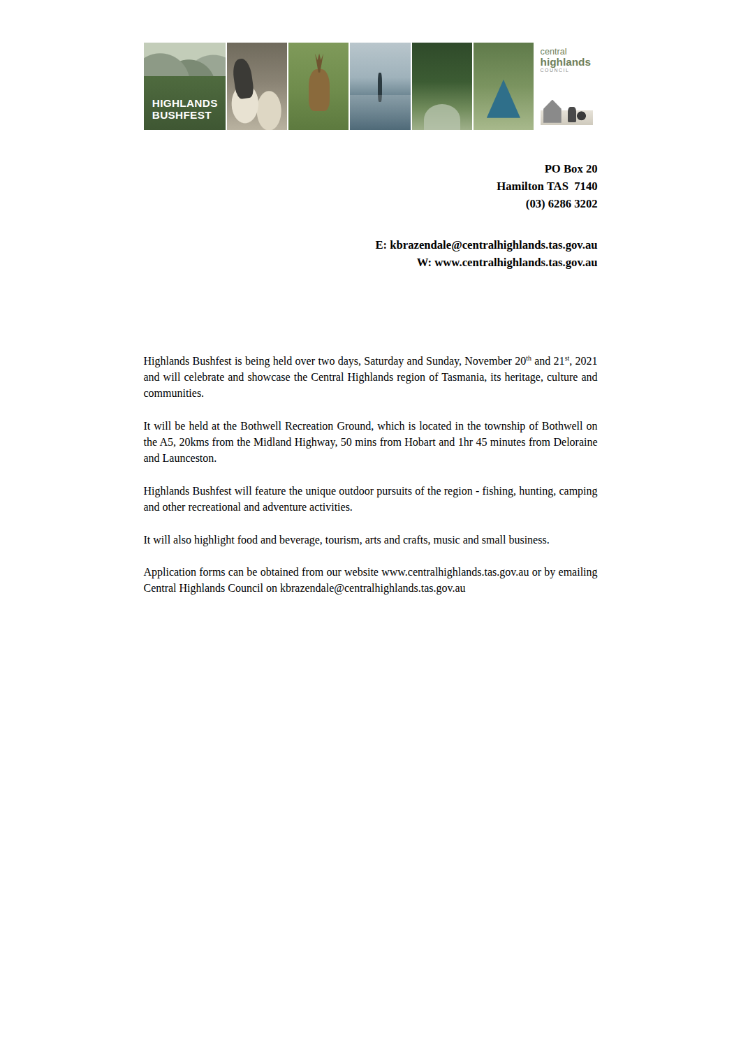Highlands
Bushfest
central highlands COUNCIL
PO Box 20
Hamilton TAS 7140
(03) 6286 3202
E: kbrazendale@centralhighlands.tas.gov.au
W: www.centralhighlands.tas.gov.au
Highlands Bushfest is being held over two days, Saturday and Sunday, November 20th and 21st, 2021 and will celebrate and showcase the Central Highlands region of Tasmania, its heritage, culture and communities.
It will be held at the Bothwell Recreation Ground, which is located in the township of Bothwell on the A5, 20kms from the Midland Highway, 50 mins from Hobart and 1hr 45 minutes from Deloraine and Launceston.
Highlands Bushfest will feature the unique outdoor pursuits of the region - fishing, hunting, camping and other recreational and adventure activities.
It will also highlight food and beverage, tourism, arts and crafts, music and small business.
Application forms can be obtained from our website www.centralhighlands.tas.gov.au or by emailing Central Highlands Council on kbrazendale@centralhighlands.tas.gov.au